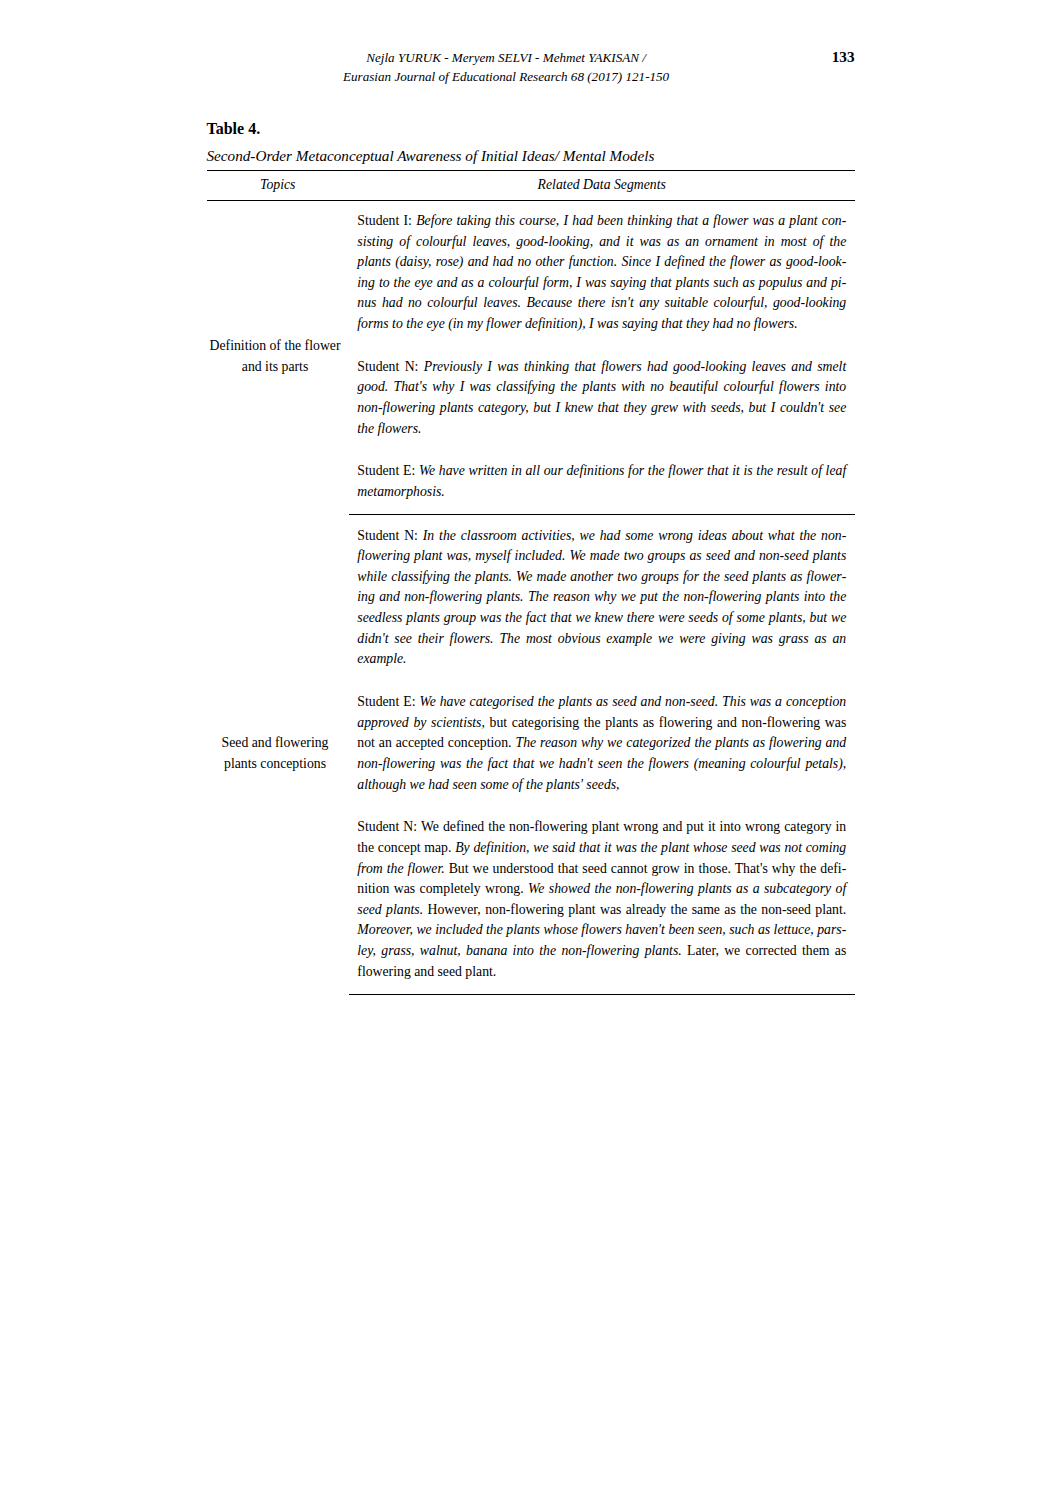Nejla YURUK - Meryem SELVI - Mehmet YAKISAN /
Eurasian Journal of Educational Research 68 (2017) 121-150
133
Table 4.
Second-Order Metaconceptual Awareness of Initial Ideas/ Mental Models
| Topics | Related Data Segments |
| --- | --- |
| Definition of the flower and its parts | Student I: Before taking this course, I had been thinking that a flower was a plant consisting of colourful leaves, good-looking, and it was as an ornament in most of the plants (daisy, rose) and had no other function. Since I defined the flower as good-looking to the eye and as a colourful form, I was saying that plants such as populus and pinus had no colourful leaves. Because there isn't any suitable colourful, good-looking forms to the eye (in my flower definition), I was saying that they had no flowers. |
| Student N: Previously I was thinking that flowers had good-looking leaves and smelt good. That's why I was classifying the plants with no beautiful colourful flowers into non-flowering plants category, but I knew that they grew with seeds, but I couldn't see the flowers. |
| Student E: We have written in all our definitions for the flower that it is the result of leaf metamorphosis. |
| Seed and flowering plants conceptions | Student N: In the classroom activities, we had some wrong ideas about what the non-flowering plant was, myself included. We made two groups as seed and non-seed plants while classifying the plants. We made another two groups for the seed plants as flowering and non-flowering plants. The reason why we put the non-flowering plants into the seedless plants group was the fact that we knew there were seeds of some plants, but we didn't see their flowers. The most obvious example we were giving was grass as an example. |
| Student E: We have categorised the plants as seed and non-seed. This was a conception approved by scientists, but categorising the plants as flowering and non-flowering was not an accepted conception. The reason why we categorized the plants as flowering and non-flowering was the fact that we hadn't seen the flowers (meaning colourful petals), although we had seen some of the plants' seeds, |
| Student N: We defined the non-flowering plant wrong and put it into wrong category in the concept map. By definition, we said that it was the plant whose seed was not coming from the flower. But we understood that seed cannot grow in those. That's why the definition was completely wrong. We showed the non-flowering plants as a subcategory of seed plants. However, non-flowering plant was already the same as the non-seed plant. Moreover, we included the plants whose flowers haven't been seen, such as lettuce, parsley, grass, walnut, banana into the non-flowering plants. Later, we corrected them as flowering and seed plant. |